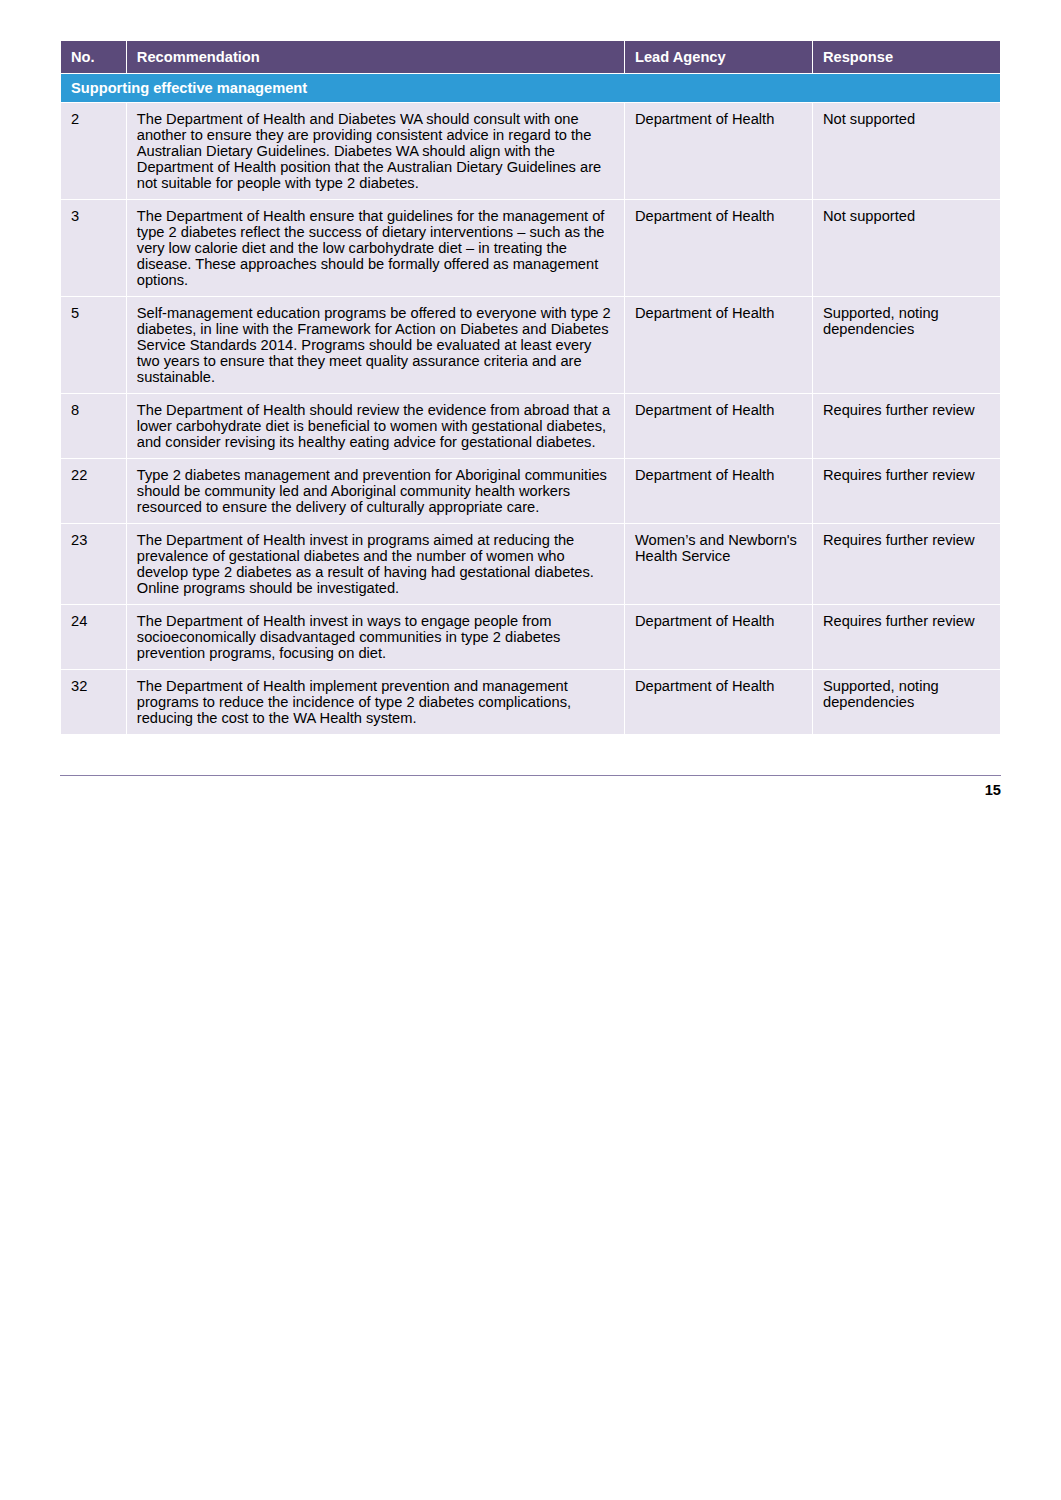| No. | Recommendation | Lead Agency | Response |
| --- | --- | --- | --- |
| Supporting effective management |
| 2 | The Department of Health and Diabetes WA should consult with one another to ensure they are providing consistent advice in regard to the Australian Dietary Guidelines. Diabetes WA should align with the Department of Health position that the Australian Dietary Guidelines are not suitable for people with type 2 diabetes. | Department of Health | Not supported |
| 3 | The Department of Health ensure that guidelines for the management of type 2 diabetes reflect the success of dietary interventions – such as the very low calorie diet and the low carbohydrate diet – in treating the disease. These approaches should be formally offered as management options. | Department of Health | Not supported |
| 5 | Self-management education programs be offered to everyone with type 2 diabetes, in line with the Framework for Action on Diabetes and Diabetes Service Standards 2014. Programs should be evaluated at least every two years to ensure that they meet quality assurance criteria and are sustainable. | Department of Health | Supported, noting dependencies |
| 8 | The Department of Health should review the evidence from abroad that a lower carbohydrate diet is beneficial to women with gestational diabetes, and consider revising its healthy eating advice for gestational diabetes. | Department of Health | Requires further review |
| 22 | Type 2 diabetes management and prevention for Aboriginal communities should be community led and Aboriginal community health workers resourced to ensure the delivery of culturally appropriate care. | Department of Health | Requires further review |
| 23 | The Department of Health invest in programs aimed at reducing the prevalence of gestational diabetes and the number of women who develop type 2 diabetes as a result of having had gestational diabetes. Online programs should be investigated. | Women’s and Newborn's Health Service | Requires further review |
| 24 | The Department of Health invest in ways to engage people from socioeconomically disadvantaged communities in type 2 diabetes prevention programs, focusing on diet. | Department of Health | Requires further review |
| 32 | The Department of Health implement prevention and management programs to reduce the incidence of type 2 diabetes complications, reducing the cost to the WA Health system. | Department of Health | Supported, noting dependencies |
15